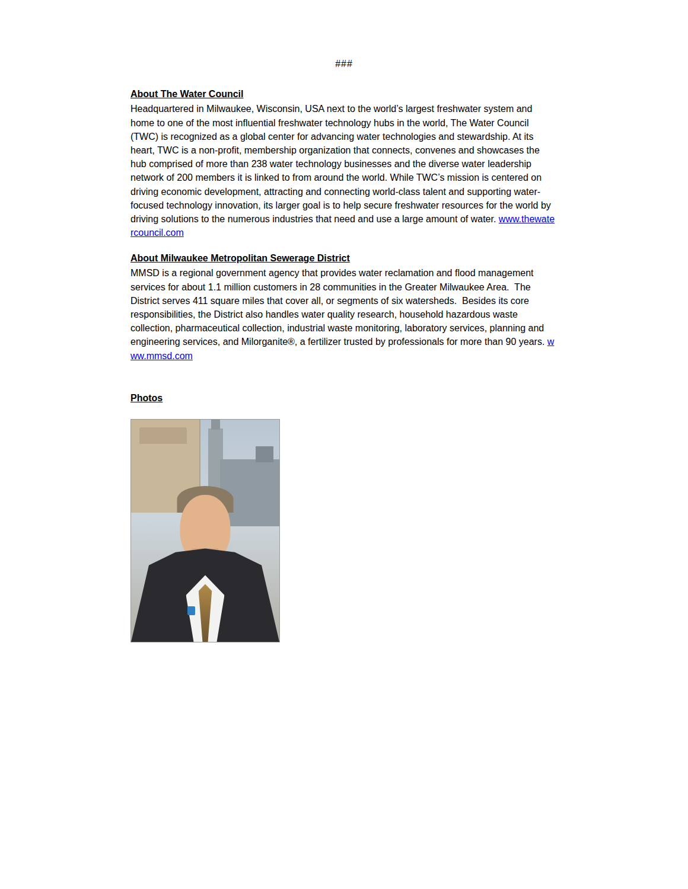###
About The Water Council
Headquartered in Milwaukee, Wisconsin, USA next to the world’s largest freshwater system and home to one of the most influential freshwater technology hubs in the world, The Water Council (TWC) is recognized as a global center for advancing water technologies and stewardship. At its heart, TWC is a non-profit, membership organization that connects, convenes and showcases the hub comprised of more than 238 water technology businesses and the diverse water leadership network of 200 members it is linked to from around the world. While TWC’s mission is centered on driving economic development, attracting and connecting world-class talent and supporting water-focused technology innovation, its larger goal is to help secure freshwater resources for the world by driving solutions to the numerous industries that need and use a large amount of water. www.thewatercouncil.com
About Milwaukee Metropolitan Sewerage District
MMSD is a regional government agency that provides water reclamation and flood management services for about 1.1 million customers in 28 communities in the Greater Milwaukee Area. The District serves 411 square miles that cover all, or segments of six watersheds. Besides its core responsibilities, the District also handles water quality research, household hazardous waste collection, pharmaceutical collection, industrial waste monitoring, laboratory services, planning and engineering services, and Milorganite®, a fertilizer trusted by professionals for more than 90 years. www.mmsd.com
Photos